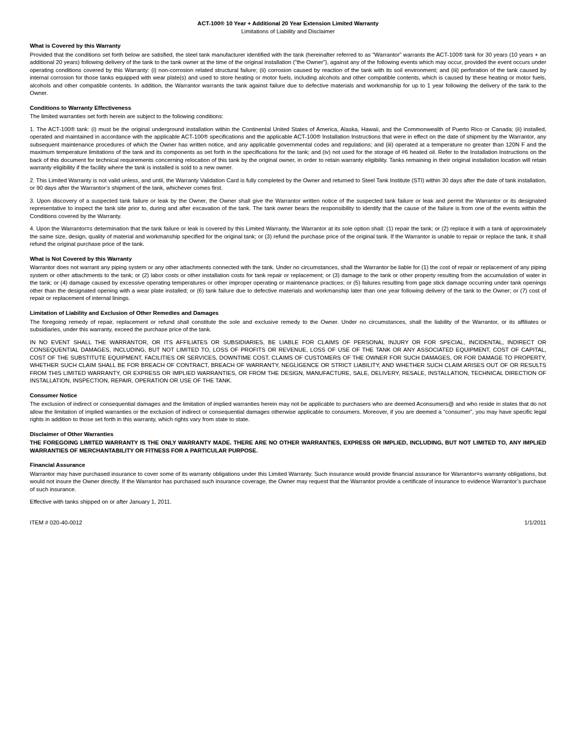ACT-100® 10 Year + Additional 20 Year Extension Limited Warranty
Limitations of Liability and Disclaimer
What is Covered by this Warranty
Provided that the conditions set forth below are satisfied, the steel tank manufacturer identified with the tank (hereinafter referred to as “Warrantor” warrants the ACT-100® tank for 30 years (10 years + an additional 20 years) following delivery of the tank to the tank owner at the time of the original installation (“the Owner”), against any of the following events which may occur, provided the event occurs under operating conditions covered by this Warranty: (i) non-corrosion related structural failure; (ii) corrosion caused by reaction of the tank with its soil environment; and (iii) perforation of the tank caused by internal corrosion for those tanks equipped with wear plate(s) and used to store heating or motor fuels, including alcohols and other compatible contents, which is caused by these heating or motor fuels, alcohols and other compatible contents. In addition, the Warrantor warrants the tank against failure due to defective materials and workmanship for up to 1 year following the delivery of the tank to the Owner.
Conditions to Warranty Effectiveness
The limited warranties set forth herein are subject to the following conditions:
1. The ACT-100® tank: (i) must be the original underground installation within the Continental United States of America, Alaska, Hawaii, and the Commonwealth of Puerto Rico or Canada; (ii) installed, operated and maintained in accordance with the applicable ACT-100® specifications and the applicable ACT-100® Installation Instructions that were in effect on the date of shipment by the Warrantor, any subsequent maintenance procedures of which the Owner has written notice, and any applicable governmental codes and regulations; and (iii) operated at a temperature no greater than 120N F and the maximum temperature limitations of the tank and its components as set forth in the specifications for the tank; and (iv) not used for the storage of #6 heated oil. Refer to the Installation Instructions on the back of this document for technical requirements concerning relocation of this tank by the original owner, in order to retain warranty eligibility. Tanks remaining in their original installation location will retain warranty eligibility if the facility where the tank is installed is sold to a new owner.
2. This Limited Warranty is not valid unless, and until, the Warranty Validation Card is fully completed by the Owner and returned to Steel Tank Institute (STI) within 30 days after the date of tank installation, or 90 days after the Warrantor’s shipment of the tank, whichever comes first.
3. Upon discovery of a suspected tank failure or leak by the Owner, the Owner shall give the Warrantor written notice of the suspected tank failure or leak and permit the Warrantor or its designated representative to inspect the tank site prior to, during and after excavation of the tank. The tank owner bears the responsibility to identify that the cause of the failure is from one of the events within the Conditions covered by the Warranty.
4. Upon the Warrantor=s determination that the tank failure or leak is covered by this Limited Warranty, the Warrantor at its sole option shall: (1) repair the tank; or (2) replace it with a tank of approximately the same size, design, quality of material and workmanship specified for the original tank; or (3) refund the purchase price of the original tank. If the Warrantor is unable to repair or replace the tank, it shall refund the original purchase price of the tank.
What is Not Covered by this Warranty
Warrantor does not warrant any piping system or any other attachments connected with the tank. Under no circumstances, shall the Warrantor be liable for (1) the cost of repair or replacement of any piping system or other attachments to the tank; or (2) labor costs or other installation costs for tank repair or replacement; or (3) damage to the tank or other property resulting from the accumulation of water in the tank; or (4) damage caused by excessive operating temperatures or other improper operating or maintenance practices; or (5) failures resulting from gage stick damage occurring under tank openings other than the designated opening with a wear plate installed; or (6) tank failure due to defective materials and workmanship later than one year following delivery of the tank to the Owner; or (7) cost of repair or replacement of internal linings.
Limitation of Liability and Exclusion of Other Remedies and Damages
The foregoing remedy of repair, replacement or refund shall constitute the sole and exclusive remedy to the Owner. Under no circumstances, shall the liability of the Warrantor, or its affiliates or subsidiaries, under this warranty, exceed the purchase price of the tank.
IN NO EVENT SHALL THE WARRANTOR, OR ITS AFFILIATES OR SUBSIDIARIES, BE LIABLE FOR CLAIMS OF PERSONAL INJURY OR FOR SPECIAL, INCIDENTAL, INDIRECT OR CONSEQUENTIAL DAMAGES, INCLUDING, BUT NOT LIMITED TO, LOSS OF PROFITS OR REVENUE, LOSS OF USE OF THE TANK OR ANY ASSOCIATED EQUIPMENT, COST OF CAPITAL, COST OF THE SUBSTITUTE EQUIPMENT, FACILITIES OR SERVICES, DOWNTIME COST, CLAIMS OF CUSTOMERS OF THE OWNER FOR SUCH DAMAGES, OR FOR DAMAGE TO PROPERTY, WHETHER SUCH CLAIM SHALL BE FOR BREACH OF CONTRACT, BREACH OF WARRANTY, NEGLIGENCE OR STRICT LIABILITY, AND WHETHER SUCH CLAIM ARISES OUT OF OR RESULTS FROM THIS LIMITED WARRANTY, OR EXPRESS OR IMPLIED WARRANTIES, OR FROM THE DESIGN, MANUFACTURE, SALE, DELIVERY, RESALE, INSTALLATION, TECHNICAL DIRECTION OF INSTALLATION, INSPECTION, REPAIR, OPERATION OR USE OF THE TANK.
Consumer Notice
The exclusion of indirect or consequential damages and the limitation of implied warranties herein may not be applicable to purchasers who are deemed Aconsumers@ and who reside in states that do not allow the limitation of implied warranties or the exclusion of indirect or consequential damages otherwise applicable to consumers. Moreover, if you are deemed a “consumer”, you may have specific legal rights in addition to those set forth in this warranty, which rights vary from state to state.
Disclaimer of Other Warranties
THE FOREGOING LIMITED WARRANTY IS THE ONLY WARRANTY MADE. THERE ARE NO OTHER WARRANTIES, EXPRESS OR IMPLIED, INCLUDING, BUT NOT LIMITED TO, ANY IMPLIED WARRANTIES OF MERCHANTABILITY OR FITNESS FOR A PARTICULAR PURPOSE.
Financial Assurance
Warrantor may have purchased insurance to cover some of its warranty obligations under this Limited Warranty. Such insurance would provide financial assurance for Warrantor=s warranty obligations, but would not insure the Owner directly. If the Warrantor has purchased such insurance coverage, the Owner may request that the Warrantor provide a certificate of insurance to evidence Warrantor’s purchase of such insurance.
Effective with tanks shipped on or after January 1, 2011.
ITEM # 020-40-0012 1/1/2011